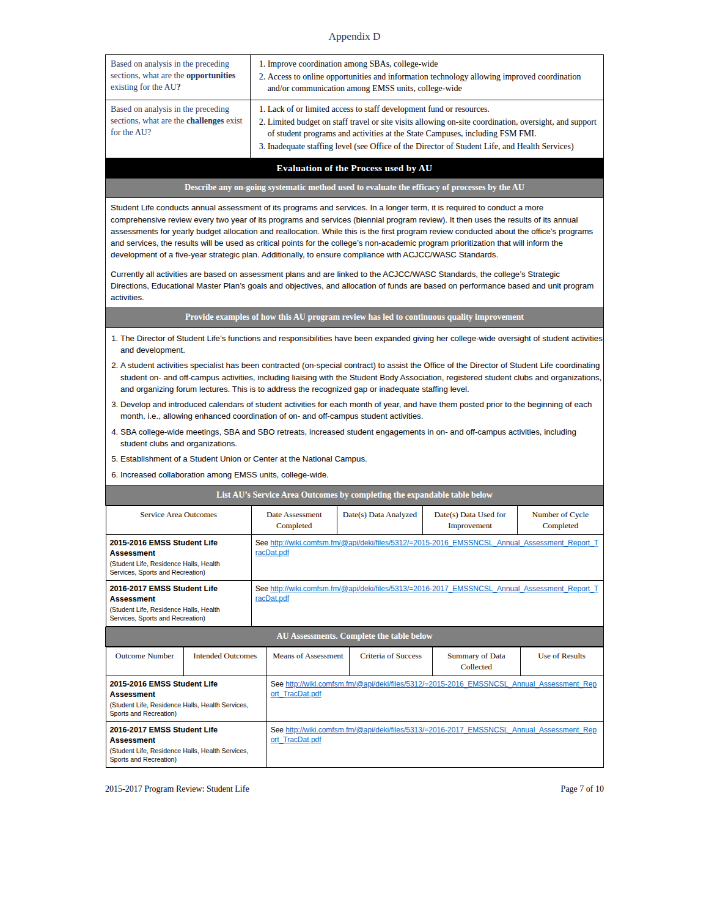Appendix D
| Based on analysis in the preceding sections, what are the opportunities existing for the AU ? | Improve coordination among SBAs, college-wide Access to online opportunities and information technology allowing improved coordination and/or communication among EMSS units, college-wide |
| Based on analysis in the preceding sections, what are the challenges exist for the AU? | Lack of or limited access to staff development fund or resources. Limited budget on staff travel or site visits allowing on-site coordination, oversight, and support of student programs and activities at the State Campuses, including FSM FMI. Inadequate staffing level (see Office of the Director of Student Life, and Health Services) |
| Evaluation of the Process used by AU |
| Describe any on-going systematic method used to evaluate the efficacy of processes by the AU |
| Student Life conducts annual assessment of its programs and services. In a longer term, it is required to conduct a more comprehensive review every two year of its programs and services (biennial program review). It then uses the results of its annual assessments for yearly budget allocation and reallocation. While this is the first program review conducted about the office’s programs and services, the results will be used as critical points for the college’s non-academic program prioritization that will inform the development of a five-year strategic plan. Additionally, to ensure compliance with ACJCC/WASC Standards. Currently all activities are based on assessment plans and are linked to the ACJCC/WASC Standards, the college’s Strategic Directions, Educational Master Plan’s goals and objectives, and allocation of funds are based on performance based and unit program activities. |
| Provide examples of how this AU program review has led to continuous quality improvement |
| The Director of Student Life’s functions and responsibilities have been expanded giving her college-wide oversight of student activities and development. A student activities specialist has been contracted (on-special contract) to assist the Office of the Director of Student Life coordinating student on- and off-campus activities, including liaising with the Student Body Association, registered student clubs and organizations, and organizing forum lectures. This is to address the recognized gap or inadequate staffing level. Develop and introduced calendars of student activities for each month of year, and have them posted prior to the beginning of each month, i.e., allowing enhanced coordination of on- and off-campus student activities. SBA college-wide meetings, SBA and SBO retreats, increased student engagements in on- and off-campus activities, including student clubs and organizations. Establishment of a Student Union or Center at the National Campus. Increased collaboration among EMSS units, college-wide. |
| List AU’s Service Area Outcomes by completing the expandable table below |
| / Service Area Outcomes / Date Assessment Completed / Date(s) Data Analyzed / Date(s) Data Used for Improvement / Number of Cycle Completed / / --- / --- / --- / --- / --- / / 2015-2016 EMSS Student Life Assessment (Student Life, Residence Halls, Health Services, Sports and Recreation) / See http://wiki.comfsm.fm/@api/deki/files/5312/=2015-2016_EMSSNCSL_Annual_Assessment_Report_TracDat.pdf / / 2016-2017 EMSS Student Life Assessment (Student Life, Residence Halls, Health Services, Sports and Recreation) / See http://wiki.comfsm.fm/@api/deki/files/5313/=2016-2017_EMSSNCSL_Annual_Assessment_Report_TracDat.pdf / |
| AU Assessments. Complete the table below |
| / Outcome Number / Intended Outcomes / Means of Assessment / Criteria of Success / Summary of Data Collected / Use of Results / / --- / --- / --- / --- / --- / --- / / 2015-2016 EMSS Student Life Assessment (Student Life, Residence Halls, Health Services, Sports and Recreation) / See http://wiki.comfsm.fm/@api/deki/files/5312/=2015-2016_EMSSNCSL_Annual_Assessment_Report_TracDat.pdf / / 2016-2017 EMSS Student Life Assessment (Student Life, Residence Halls, Health Services, Sports and Recreation) / See http://wiki.comfsm.fm/@api/deki/files/5313/=2016-2017_EMSSNCSL_Annual_Assessment_Report_TracDat.pdf / |
2015-2017 Program Review: Student Life
Page 7 of 10